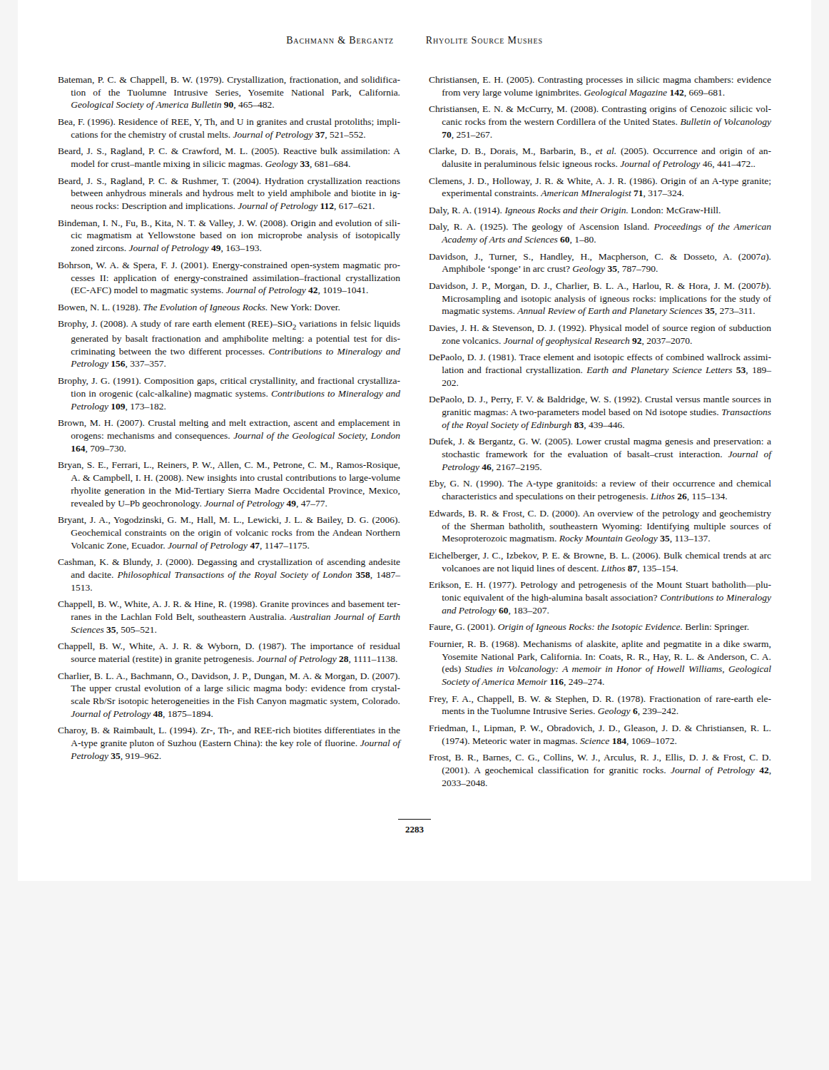Bachmann & Bergantz Rhyolite Source Mushes
Bateman, P. C. & Chappell, B. W. (1979). Crystallization, fractionation, and solidification of the Tuolumne Intrusive Series, Yosemite National Park, California. Geological Society of America Bulletin 90, 465–482.
Bea, F. (1996). Residence of REE, Y, Th, and U in granites and crustal protoliths; implications for the chemistry of crustal melts. Journal of Petrology 37, 521–552.
Beard, J. S., Ragland, P. C. & Crawford, M. L. (2005). Reactive bulk assimilation: A model for crust–mantle mixing in silicic magmas. Geology 33, 681–684.
Beard, J. S., Ragland, P. C. & Rushmer, T. (2004). Hydration crystallization reactions between anhydrous minerals and hydrous melt to yield amphibole and biotite in igneous rocks: Description and implications. Journal of Petrology 112, 617–621.
Bindeman, I. N., Fu, B., Kita, N. T. & Valley, J. W. (2008). Origin and evolution of silicic magmatism at Yellowstone based on ion microprobe analysis of isotopically zoned zircons. Journal of Petrology 49, 163–193.
Bohrson, W. A. & Spera, F. J. (2001). Energy-constrained open-system magmatic processes II: application of energy-constrained assimilation–fractional crystallization (EC-AFC) model to magmatic systems. Journal of Petrology 42, 1019–1041.
Bowen, N. L. (1928). The Evolution of Igneous Rocks. New York: Dover.
Brophy, J. (2008). A study of rare earth element (REE)–SiO2 variations in felsic liquids generated by basalt fractionation and amphibolite melting: a potential test for discriminating between the two different processes. Contributions to Mineralogy and Petrology 156, 337–357.
Brophy, J. G. (1991). Composition gaps, critical crystallinity, and fractional crystallization in orogenic (calc-alkaline) magmatic systems. Contributions to Mineralogy and Petrology 109, 173–182.
Brown, M. H. (2007). Crustal melting and melt extraction, ascent and emplacement in orogens: mechanisms and consequences. Journal of the Geological Society, London 164, 709–730.
Bryan, S. E., Ferrari, L., Reiners, P. W., Allen, C. M., Petrone, C. M., Ramos-Rosique, A. & Campbell, I. H. (2008). New insights into crustal contributions to large-volume rhyolite generation in the Mid-Tertiary Sierra Madre Occidental Province, Mexico, revealed by U–Pb geochronology. Journal of Petrology 49, 47–77.
Bryant, J. A., Yogodzinski, G. M., Hall, M. L., Lewicki, J. L. & Bailey, D. G. (2006). Geochemical constraints on the origin of volcanic rocks from the Andean Northern Volcanic Zone, Ecuador. Journal of Petrology 47, 1147–1175.
Cashman, K. & Blundy, J. (2000). Degassing and crystallization of ascending andesite and dacite. Philosophical Transactions of the Royal Society of London 358, 1487–1513.
Chappell, B. W., White, A. J. R. & Hine, R. (1998). Granite provinces and basement terranes in the Lachlan Fold Belt, southeastern Australia. Australian Journal of Earth Sciences 35, 505–521.
Chappell, B. W., White, A. J. R. & Wyborn, D. (1987). The importance of residual source material (restite) in granite petrogenesis. Journal of Petrology 28, 1111–1138.
Charlier, B. L. A., Bachmann, O., Davidson, J. P., Dungan, M. A. & Morgan, D. (2007). The upper crustal evolution of a large silicic magma body: evidence from crystal-scale Rb/Sr isotopic heterogeneities in the Fish Canyon magmatic system, Colorado. Journal of Petrology 48, 1875–1894.
Charoy, B. & Raimbault, L. (1994). Zr-, Th-, and REE-rich biotites differentiates in the A-type granite pluton of Suzhou (Eastern China): the key role of fluorine. Journal of Petrology 35, 919–962.
Christiansen, E. H. (2005). Contrasting processes in silicic magma chambers: evidence from very large volume ignimbrites. Geological Magazine 142, 669–681.
Christiansen, E. N. & McCurry, M. (2008). Contrasting origins of Cenozoic silicic volcanic rocks from the western Cordillera of the United States. Bulletin of Volcanology 70, 251–267.
Clarke, D. B., Dorais, M., Barbarin, B., et al. (2005). Occurrence and origin of andalusite in peraluminous felsic igneous rocks. Journal of Petrology 46, 441–472..
Clemens, J. D., Holloway, J. R. & White, A. J. R. (1986). Origin of an A-type granite; experimental constraints. American MIneralogist 71, 317–324.
Daly, R. A. (1914). Igneous Rocks and their Origin. London: McGraw-Hill.
Daly, R. A. (1925). The geology of Ascension Island. Proceedings of the American Academy of Arts and Sciences 60, 1–80.
Davidson, J., Turner, S., Handley, H., Macpherson, C. & Dosseto, A. (2007a). Amphibole ‘sponge’ in arc crust? Geology 35, 787–790.
Davidson, J. P., Morgan, D. J., Charlier, B. L. A., Harlou, R. & Hora, J. M. (2007b). Microsampling and isotopic analysis of igneous rocks: implications for the study of magmatic systems. Annual Review of Earth and Planetary Sciences 35, 273–311.
Davies, J. H. & Stevenson, D. J. (1992). Physical model of source region of subduction zone volcanics. Journal of geophysical Research 92, 2037–2070.
DePaolo, D. J. (1981). Trace element and isotopic effects of combined wallrock assimilation and fractional crystallization. Earth and Planetary Science Letters 53, 189–202.
DePaolo, D. J., Perry, F. V. & Baldridge, W. S. (1992). Crustal versus mantle sources in granitic magmas: A two-parameters model based on Nd isotope studies. Transactions of the Royal Society of Edinburgh 83, 439–446.
Dufek, J. & Bergantz, G. W. (2005). Lower crustal magma genesis and preservation: a stochastic framework for the evaluation of basalt–crust interaction. Journal of Petrology 46, 2167–2195.
Eby, G. N. (1990). The A-type granitoids: a review of their occurrence and chemical characteristics and speculations on their petrogenesis. Lithos 26, 115–134.
Edwards, B. R. & Frost, C. D. (2000). An overview of the petrology and geochemistry of the Sherman batholith, southeastern Wyoming: Identifying multiple sources of Mesoproterozoic magmatism. Rocky Mountain Geology 35, 113–137.
Eichelberger, J. C., Izbekov, P. E. & Browne, B. L. (2006). Bulk chemical trends at arc volcanoes are not liquid lines of descent. Lithos 87, 135–154.
Erikson, E. H. (1977). Petrology and petrogenesis of the Mount Stuart batholith—plutonic equivalent of the high-alumina basalt association? Contributions to Mineralogy and Petrology 60, 183–207.
Faure, G. (2001). Origin of Igneous Rocks: the Isotopic Evidence. Berlin: Springer.
Fournier, R. B. (1968). Mechanisms of alaskite, aplite and pegmatite in a dike swarm, Yosemite National Park, California. In: Coats, R. R., Hay, R. L. & Anderson, C. A. (eds) Studies in Volcanology: A memoir in Honor of Howell Williams, Geological Society of America Memoir 116, 249–274.
Frey, F. A., Chappell, B. W. & Stephen, D. R. (1978). Fractionation of rare-earth elements in the Tuolumne Intrusive Series. Geology 6, 239–242.
Friedman, I., Lipman, P. W., Obradovich, J. D., Gleason, J. D. & Christiansen, R. L. (1974). Meteoric water in magmas. Science 184, 1069–1072.
Frost, B. R., Barnes, C. G., Collins, W. J., Arculus, R. J., Ellis, D. J. & Frost, C. D. (2001). A geochemical classification for granitic rocks. Journal of Petrology 42, 2033–2048.
2283